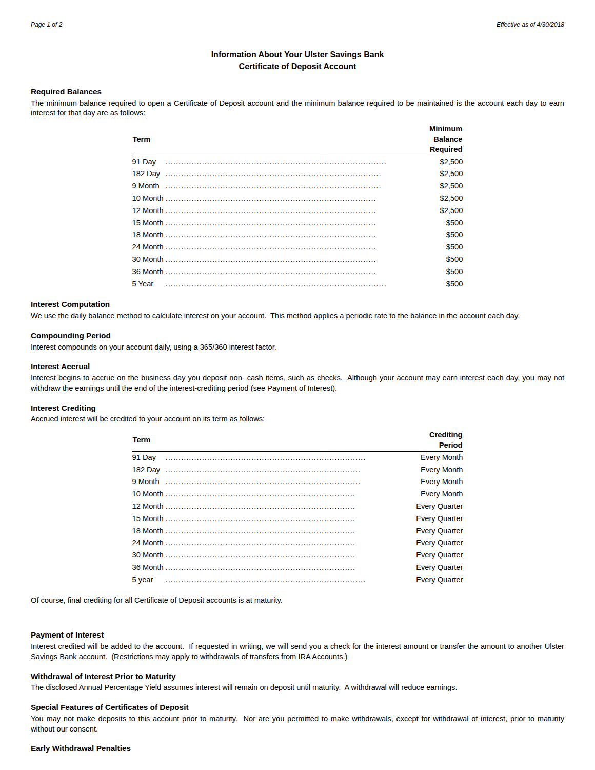Page 1 of 2 Effective as of 4/30/2018
Information About Your Ulster Savings Bank
Certificate of Deposit Account
Required Balances
The minimum balance required to open a Certificate of Deposit account and the minimum balance required to be maintained is the account each day to earn interest for that day are as follows:
| Term | Minimum Balance Required |
| --- | --- |
| 91 Day | ..................................................................................... | $2,500 |
| 182 Day | ................................................................................... | $2,500 |
| 9 Month | ................................................................................... | $2,500 |
| 10 Month | ................................................................................. | $2,500 |
| 12 Month | ................................................................................. | $2,500 |
| 15 Month | ................................................................................. | $500 |
| 18 Month | ................................................................................. | $500 |
| 24 Month | ................................................................................. | $500 |
| 30 Month | ................................................................................. | $500 |
| 36 Month | ................................................................................. | $500 |
| 5 Year | ..................................................................................... | $500 |
Interest Computation
We use the daily balance method to calculate interest on your account. This method applies a periodic rate to the balance in the account each day.
Compounding Period
Interest compounds on your account daily, using a 365/360 interest factor.
Interest Accrual
Interest begins to accrue on the business day you deposit non- cash items, such as checks. Although your account may earn interest each day, you may not withdraw the earnings until the end of the interest-crediting period (see Payment of Interest).
Interest Crediting
Accrued interest will be credited to your account on its term as follows:
| Term | Crediting Period |
| --- | --- |
| 91 Day | ............................................................................. | Every Month |
| 182 Day | ........................................................................... | Every Month |
| 9 Month | ........................................................................... | Every Month |
| 10 Month | ......................................................................... | Every Month |
| 12 Month | ......................................................................... | Every Quarter |
| 15 Month | ......................................................................... | Every Quarter |
| 18 Month | ......................................................................... | Every Quarter |
| 24 Month | ......................................................................... | Every Quarter |
| 30 Month | ......................................................................... | Every Quarter |
| 36 Month | ......................................................................... | Every Quarter |
| 5 year | ............................................................................. | Every Quarter |
Of course, final crediting for all Certificate of Deposit accounts is at maturity.
Payment of Interest
Interest credited will be added to the account. If requested in writing, we will send you a check for the interest amount or transfer the amount to another Ulster Savings Bank account. (Restrictions may apply to withdrawals of transfers from IRA Accounts.)
Withdrawal of Interest Prior to Maturity
The disclosed Annual Percentage Yield assumes interest will remain on deposit until maturity. A withdrawal will reduce earnings.
Special Features of Certificates of Deposit
You may not make deposits to this account prior to maturity. Nor are you permitted to make withdrawals, except for withdrawal of interest, prior to maturity without our consent.
Early Withdrawal Penalties